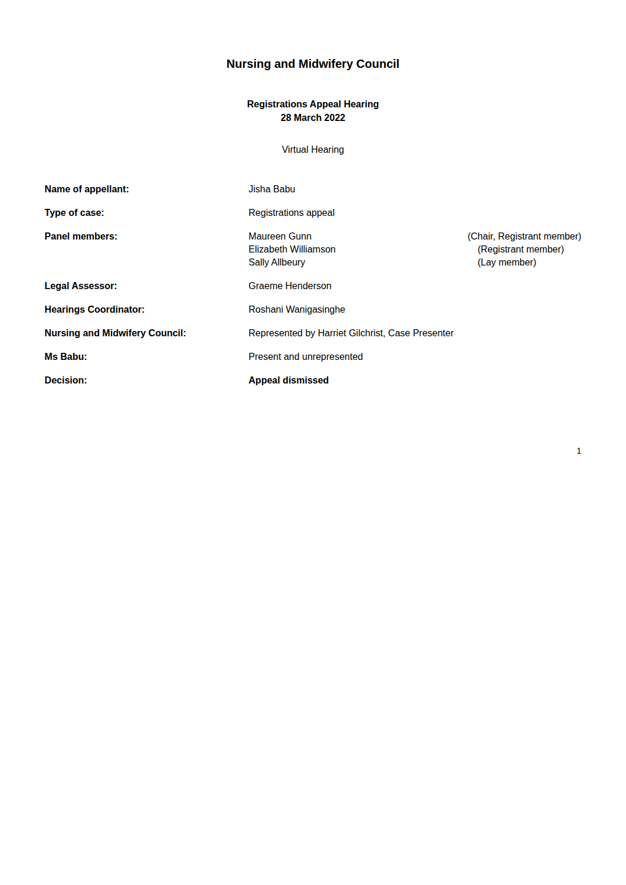Nursing and Midwifery Council
Registrations Appeal Hearing
28 March 2022
Virtual Hearing
| Name of appellant: | Jisha Babu |
| Type of case: | Registrations appeal |
| Panel members: | Maureen Gunn (Chair, Registrant member) Elizabeth Williamson (Registrant member) Sally Allbeury (Lay member) |
| Legal Assessor: | Graeme Henderson |
| Hearings Coordinator: | Roshani Wanigasinghe |
| Nursing and Midwifery Council: | Represented by Harriet Gilchrist, Case Presenter |
| Ms Babu: | Present and unrepresented |
| Decision: | Appeal dismissed |
1